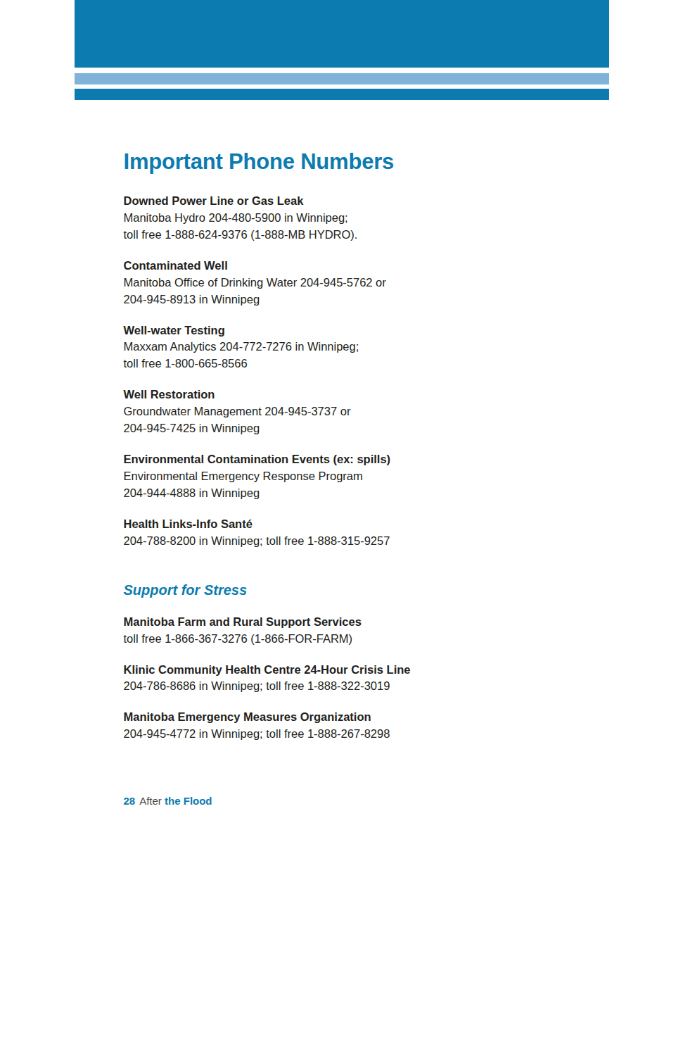Important Phone Numbers
Downed Power Line or Gas Leak Manitoba Hydro 204-480-5900 in Winnipeg; toll free 1-888-624-9376 (1-888-MB HYDRO).
Contaminated Well Manitoba Office of Drinking Water 204-945-5762 or 204-945-8913 in Winnipeg
Well-water Testing Maxxam Analytics 204-772-7276 in Winnipeg; toll free 1-800-665-8566
Well Restoration Groundwater Management 204-945-3737 or 204-945-7425 in Winnipeg
Environmental Contamination Events (ex: spills) Environmental Emergency Response Program 204-944-4888 in Winnipeg
Health Links-Info Santé 204-788-8200 in Winnipeg; toll free 1-888-315-9257
Support for Stress
Manitoba Farm and Rural Support Services toll free 1-866-367-3276 (1-866-FOR-FARM)
Klinic Community Health Centre 24-Hour Crisis Line 204-786-8686 in Winnipeg; toll free 1-888-322-3019
Manitoba Emergency Measures Organization 204-945-4772 in Winnipeg; toll free 1-888-267-8298
28 After the Flood